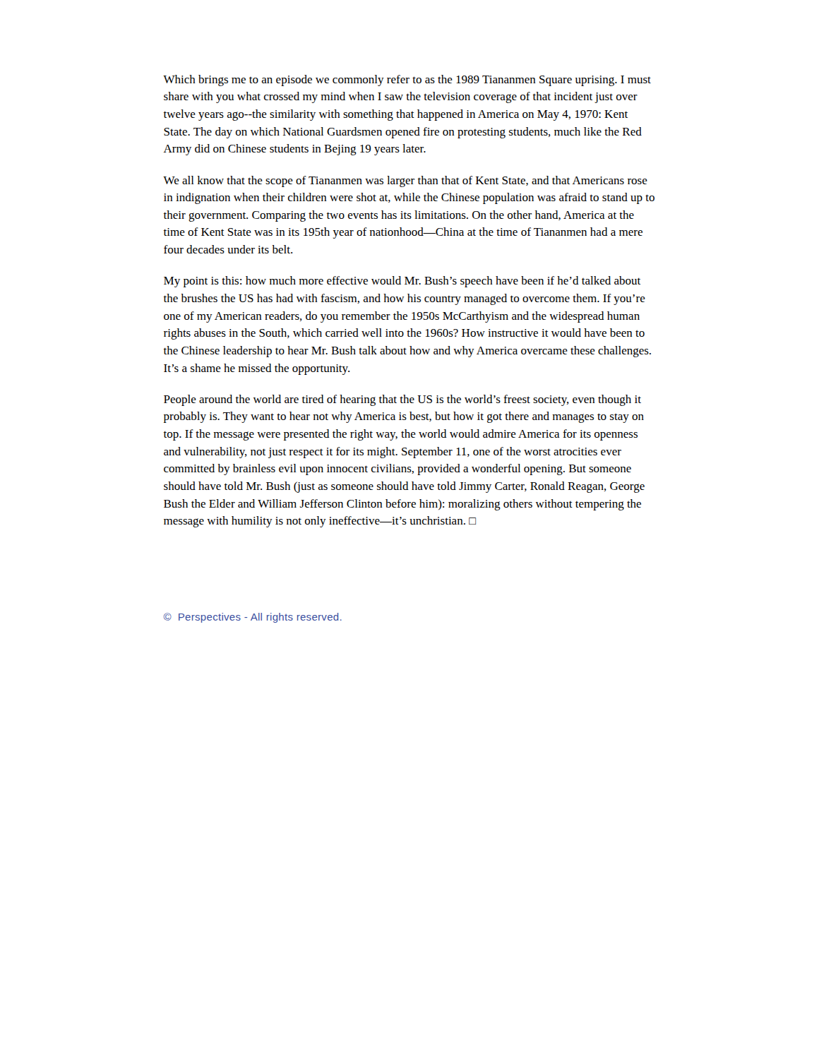Which brings me to an episode we commonly refer to as the 1989 Tiananmen Square uprising. I must share with you what crossed my mind when I saw the television coverage of that incident just over twelve years ago--the similarity with something that happened in America on May 4, 1970: Kent State. The day on which National Guardsmen opened fire on protesting students, much like the Red Army did on Chinese students in Bejing 19 years later.
We all know that the scope of Tiananmen was larger than that of Kent State, and that Americans rose in indignation when their children were shot at, while the Chinese population was afraid to stand up to their government. Comparing the two events has its limitations. On the other hand, America at the time of Kent State was in its 195th year of nationhood—China at the time of Tiananmen had a mere four decades under its belt.
My point is this: how much more effective would Mr. Bush’s speech have been if he’d talked about the brushes the US has had with fascism, and how his country managed to overcome them. If you’re one of my American readers, do you remember the 1950s McCarthyism and the widespread human rights abuses in the South, which carried well into the 1960s? How instructive it would have been to the Chinese leadership to hear Mr. Bush talk about how and why America overcame these challenges. It’s a shame he missed the opportunity.
People around the world are tired of hearing that the US is the world’s freest society, even though it probably is. They want to hear not why America is best, but how it got there and manages to stay on top. If the message were presented the right way, the world would admire America for its openness and vulnerability, not just respect it for its might. September 11, one of the worst atrocities ever committed by brainless evil upon innocent civilians, provided a wonderful opening. But someone should have told Mr. Bush (just as someone should have told Jimmy Carter, Ronald Reagan, George Bush the Elder and William Jefferson Clinton before him): moralizing others without tempering the message with humility is not only ineffective—it’s unchristian. □
© Perspectives - All rights reserved.